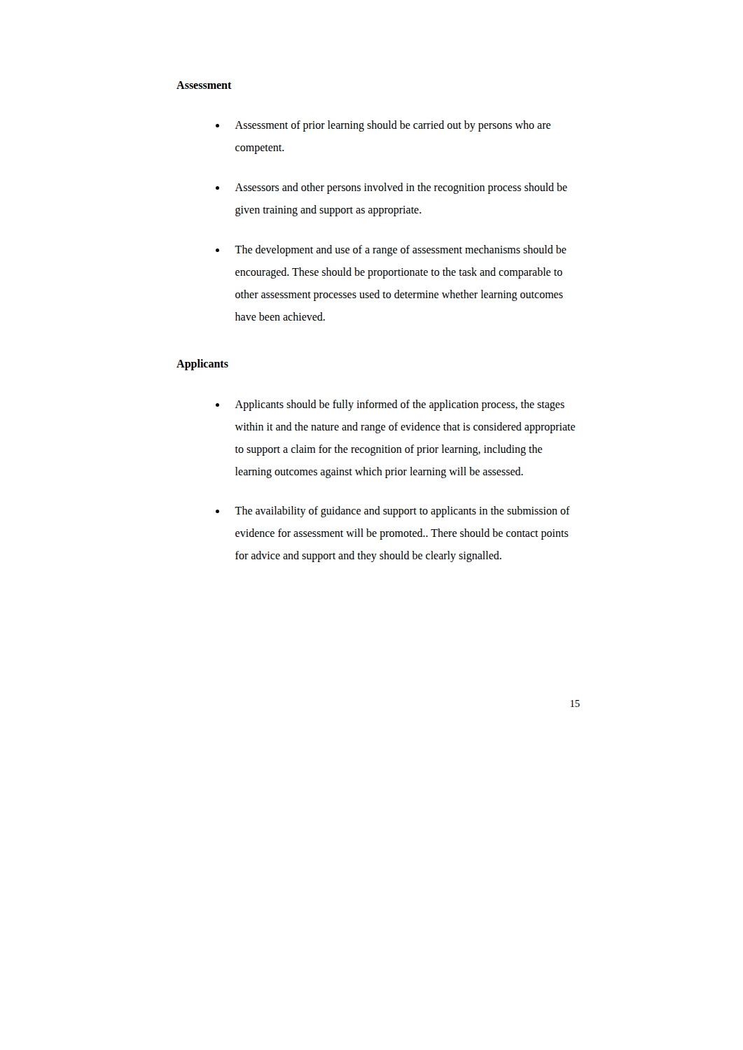Assessment
Assessment of prior learning should be carried out by persons who are competent.
Assessors and other persons involved in the recognition process should be given training and support as appropriate.
The development and use of a range of assessment mechanisms should be encouraged. These should be proportionate to the task and comparable to other assessment processes used to determine whether learning outcomes have been achieved.
Applicants
Applicants should be fully informed of the application process, the stages within it and the nature and range of evidence that is considered appropriate to support a claim for the recognition of prior learning, including the learning outcomes against which prior learning will be assessed.
The availability of guidance and support to applicants in the submission of evidence for assessment will be promoted.. There should be contact points for advice and support and they should be clearly signalled.
15